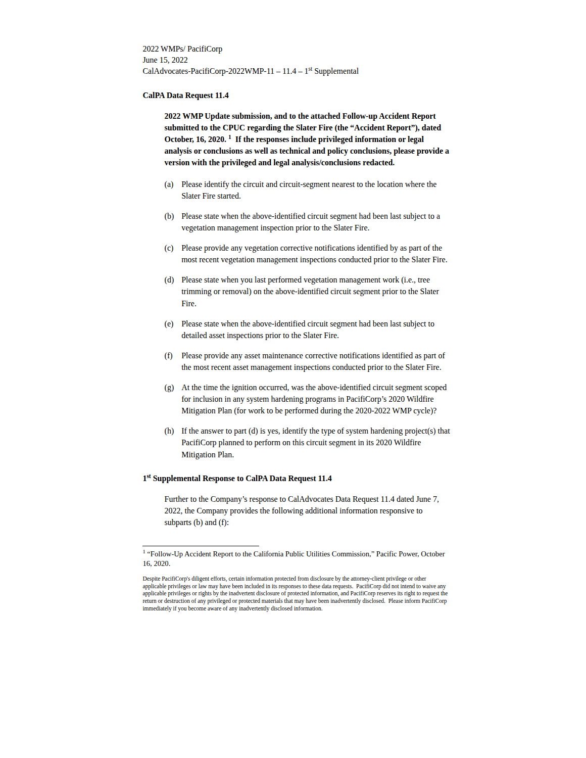2022 WMPs/ PacifiCorp
June 15, 2022
CalAdvocates-PacifiCorp-2022WMP-11 – 11.4 – 1st Supplemental
CalPA Data Request 11.4
2022 WMP Update submission, and to the attached Follow-up Accident Report submitted to the CPUC regarding the Slater Fire (the “Accident Report”), dated October, 16, 2020. 1 If the responses include privileged information or legal analysis or conclusions as well as technical and policy conclusions, please provide a version with the privileged and legal analysis/conclusions redacted.
(a) Please identify the circuit and circuit-segment nearest to the location where the Slater Fire started.
(b) Please state when the above-identified circuit segment had been last subject to a vegetation management inspection prior to the Slater Fire.
(c) Please provide any vegetation corrective notifications identified by as part of the most recent vegetation management inspections conducted prior to the Slater Fire.
(d) Please state when you last performed vegetation management work (i.e., tree trimming or removal) on the above-identified circuit segment prior to the Slater Fire.
(e) Please state when the above-identified circuit segment had been last subject to detailed asset inspections prior to the Slater Fire.
(f) Please provide any asset maintenance corrective notifications identified as part of the most recent asset management inspections conducted prior to the Slater Fire.
(g) At the time the ignition occurred, was the above-identified circuit segment scoped for inclusion in any system hardening programs in PacifiCorp’s 2020 Wildfire Mitigation Plan (for work to be performed during the 2020-2022 WMP cycle)?
(h) If the answer to part (d) is yes, identify the type of system hardening project(s) that PacifiCorp planned to perform on this circuit segment in its 2020 Wildfire Mitigation Plan.
1st Supplemental Response to CalPA Data Request 11.4
Further to the Company’s response to CalAdvocates Data Request 11.4 dated June 7, 2022, the Company provides the following additional information responsive to subparts (b) and (f):
1 “Follow-Up Accident Report to the California Public Utilities Commission,” Pacific Power, October 16, 2020.
Despite PacifiCorp's diligent efforts, certain information protected from disclosure by the attorney-client privilege or other applicable privileges or law may have been included in its responses to these data requests. PacifiCorp did not intend to waive any applicable privileges or rights by the inadvertent disclosure of protected information, and PacifiCorp reserves its right to request the return or destruction of any privileged or protected materials that may have been inadvertently disclosed. Please inform PacifiCorp immediately if you become aware of any inadvertently disclosed information.